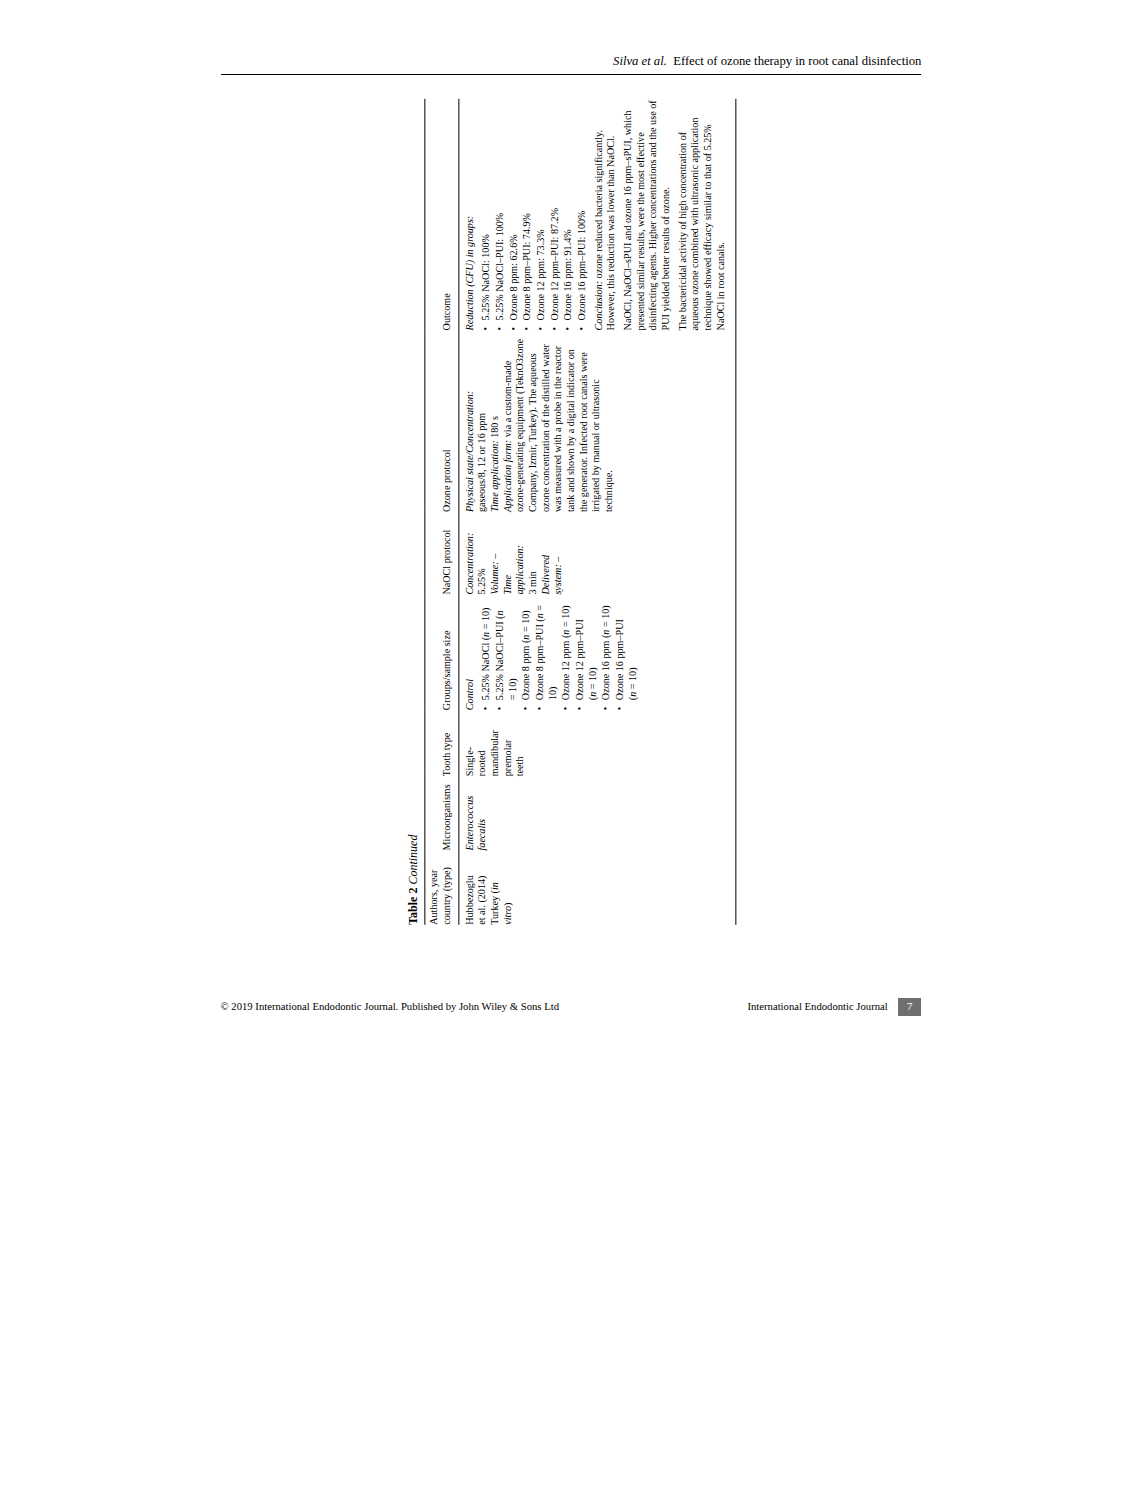Silva et al. Effect of ozone therapy in root canal disinfection
Table 2 Continued
| Authors, year country (type) | Microorganisms | Tooth type | Groups/sample size | NaOCl protocol | Ozone protocol | Outcome |
| --- | --- | --- | --- | --- | --- | --- |
| Hubbezoglu et al. (2014) Turkey ( in vitro ) | Enterococcus faecalis | Single- rooted mandibular premolar teeth | Control 5.25% NaOCl ( n = 10) 5.25% NaOCl–PUI ( n = 10) Ozone 8 ppm ( n = 10) Ozone 8 ppm–PUI ( n = 10) Ozone 12 ppm ( n = 10) Ozone 12 ppm–PUI ( n = 10) Ozone 16 ppm ( n = 10) Ozone 16 ppm–PUI ( n = 10) | Concentration: 5.25% Volume: – Time application: 3 min Delivered system: – | Physical state/Concentration: gaseous/8, 12 or 16 ppm Time application: 180 s Application form: via a custom-made ozone-generating equipment (TeknO3zone Company, Izmir, Turkey). The aqueous ozone concentration of the distilled water was measured with a probe in the reactor tank and shown by a digital indicator on the generator. Infected root canals were irrigated by manual or ultrasonic technique. | Reduction (CFU) in groups: 5.25% NaOCl: 100% 5.25% NaOCl–PUI: 100% Ozone 8 ppm: 62.6% Ozone 8 ppm–PUI: 74.9% Ozone 12 ppm: 73.3% Ozone 12 ppm–PUI: 87.2% Ozone 16 ppm: 91.4% Ozone 16 ppm–PUI: 100% Conclusion: ozone reduced bacteria significantly. However, this reduction was lower than NaOCl. NaOCl, NaOCl–sPUI and ozone 16 ppm–sPUI, which presented similar results, were the most effective disinfecting agents. Higher concentrations and the use of PUI yielded better results of ozone. The bactericidal activity of high concentration of aqueous ozone combined with ultrasonic application technique showed efficacy similar to that of 5.25% NaOCl in root canals. |
© 2019 International Endodontic Journal. Published by John Wiley & Sons Ltd
International Endodontic Journal 7